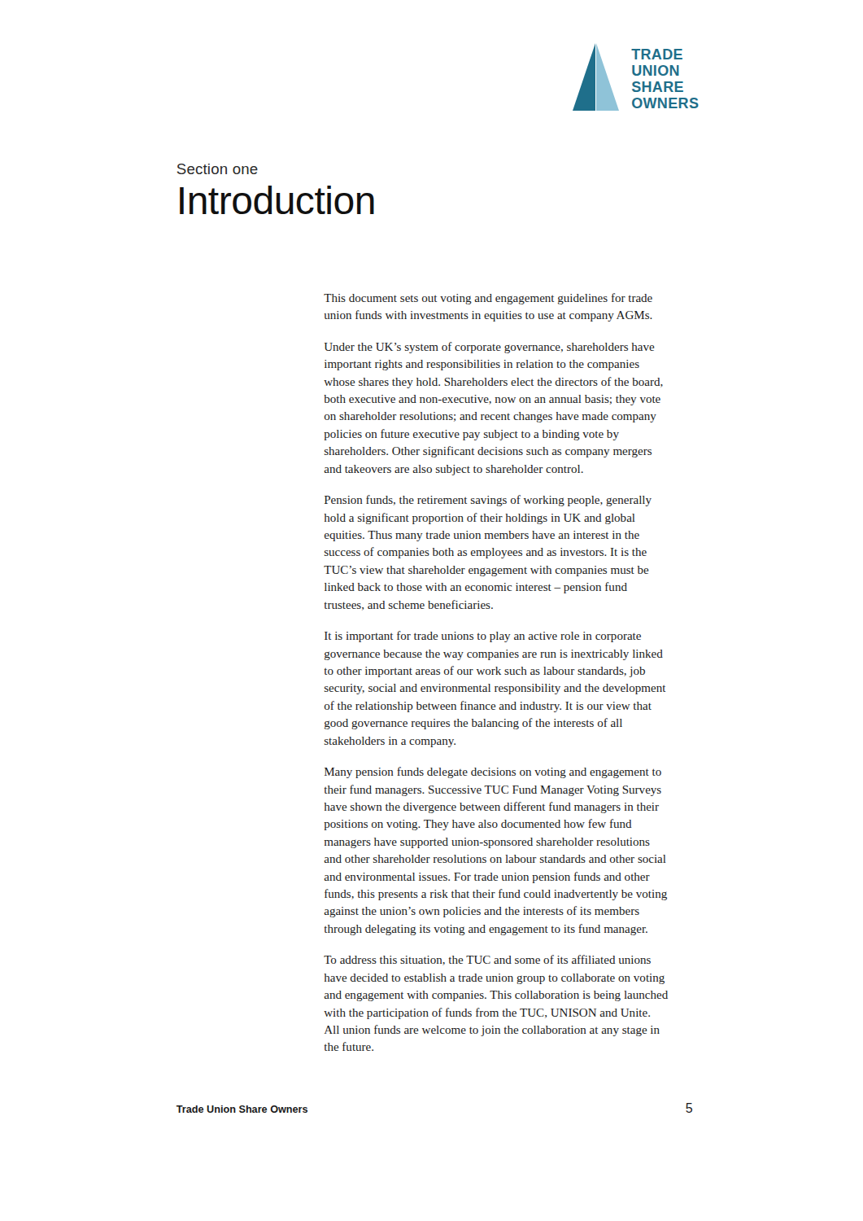Trade Union Share Owners
Section one
Introduction
This document sets out voting and engagement guidelines for trade union funds with investments in equities to use at company AGMs.
Under the UK’s system of corporate governance, shareholders have important rights and responsibilities in relation to the companies whose shares they hold. Shareholders elect the directors of the board, both executive and non-executive, now on an annual basis; they vote on shareholder resolutions; and recent changes have made company policies on future executive pay subject to a binding vote by shareholders. Other significant decisions such as company mergers and takeovers are also subject to shareholder control.
Pension funds, the retirement savings of working people, generally hold a significant proportion of their holdings in UK and global equities. Thus many trade union members have an interest in the success of companies both as employees and as investors. It is the TUC’s view that shareholder engagement with companies must be linked back to those with an economic interest – pension fund trustees, and scheme beneficiaries.
It is important for trade unions to play an active role in corporate governance because the way companies are run is inextricably linked to other important areas of our work such as labour standards, job security, social and environmental responsibility and the development of the relationship between finance and industry. It is our view that good governance requires the balancing of the interests of all stakeholders in a company.
Many pension funds delegate decisions on voting and engagement to their fund managers. Successive TUC Fund Manager Voting Surveys have shown the divergence between different fund managers in their positions on voting. They have also documented how few fund managers have supported union-sponsored shareholder resolutions and other shareholder resolutions on labour standards and other social and environmental issues. For trade union pension funds and other funds, this presents a risk that their fund could inadvertently be voting against the union’s own policies and the interests of its members through delegating its voting and engagement to its fund manager.
To address this situation, the TUC and some of its affiliated unions have decided to establish a trade union group to collaborate on voting and engagement with companies. This collaboration is being launched with the participation of funds from the TUC, UNISON and Unite. All union funds are welcome to join the collaboration at any stage in the future.
Trade Union Share Owners
5